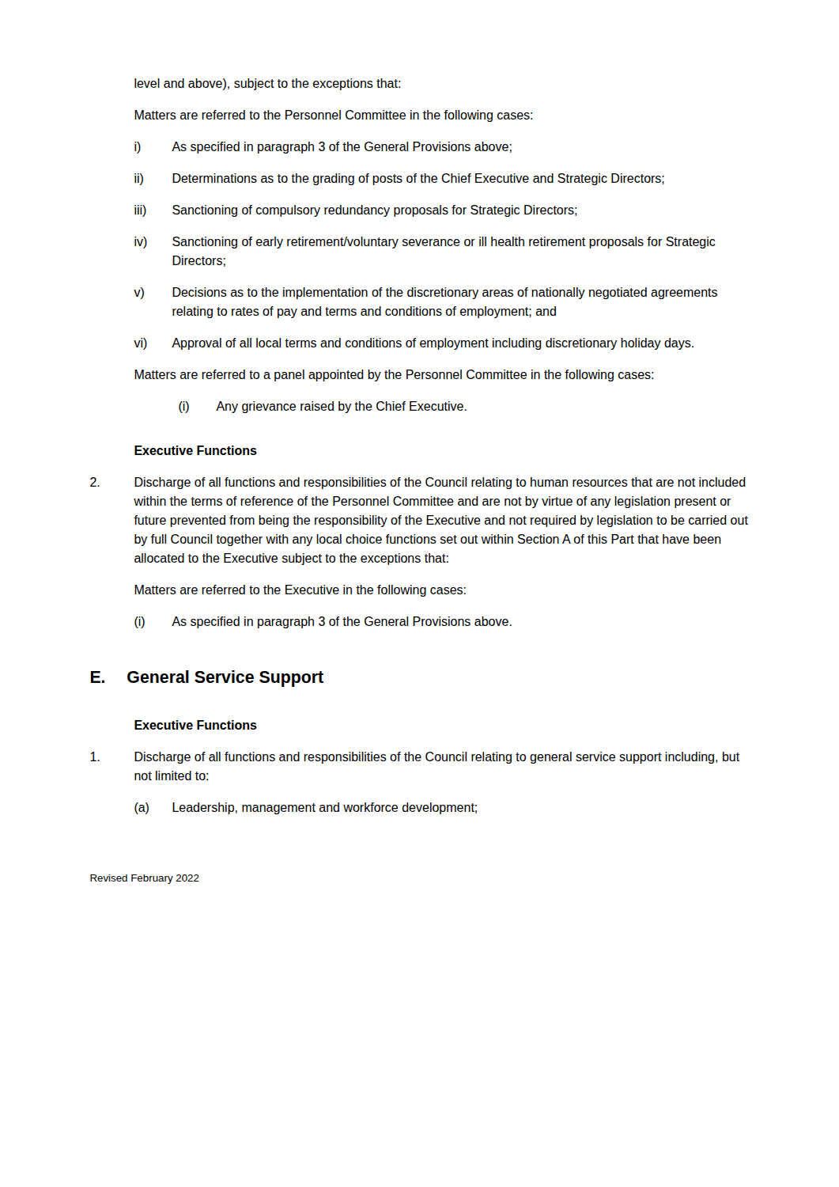level and above), subject to the exceptions that:
Matters are referred to the Personnel Committee in the following cases:
i)
As specified in paragraph 3 of the General Provisions above;
ii)
Determinations as to the grading of posts of the Chief Executive and Strategic Directors;
iii)
Sanctioning of compulsory redundancy proposals for Strategic Directors;
iv)
Sanctioning of early retirement/voluntary severance or ill health retirement proposals for Strategic Directors;
v)
Decisions as to the implementation of the discretionary areas of nationally negotiated agreements relating to rates of pay and terms and conditions of employment; and
vi)
Approval of all local terms and conditions of employment including discretionary holiday days.
Matters are referred to a panel appointed by the Personnel Committee in the following cases:
(i)
Any grievance raised by the Chief Executive.
Executive Functions
2.
Discharge of all functions and responsibilities of the Council relating to human resources that are not included within the terms of reference of the Personnel Committee and are not by virtue of any legislation present or future prevented from being the responsibility of the Executive and not required by legislation to be carried out by full Council together with any local choice functions set out within Section A of this Part that have been allocated to the Executive subject to the exceptions that:
Matters are referred to the Executive in the following cases:
(i)
As specified in paragraph 3 of the General Provisions above.
E. General Service Support
Executive Functions
1.
Discharge of all functions and responsibilities of the Council relating to general service support including, but not limited to:
(a)
Leadership, management and workforce development;
Revised February 2022